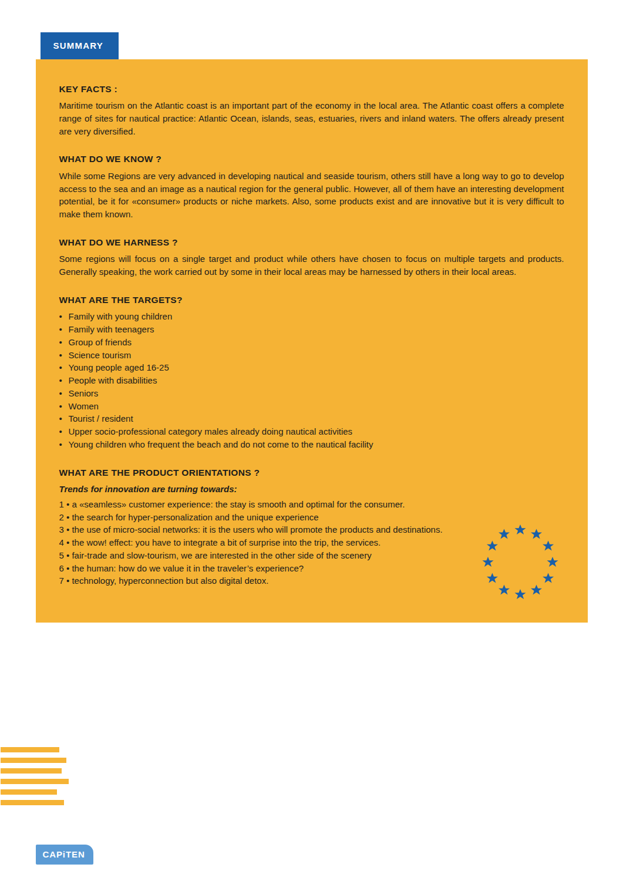SUMMARY
Key facts :
Maritime tourism on the Atlantic coast is an important part of the economy in the local area. The Atlantic coast offers a complete range of sites for nautical practice: Atlantic Ocean, islands, seas, estuaries, rivers and inland waters. The offers already present are very diversified.
What do we know ?
While some Regions are very advanced in developing nautical and seaside tourism, others still have a long way to go to develop access to the sea and an image as a nautical region for the general public. However, all of them have an interesting development potential, be it for «consumer» products or niche markets. Also, some products exist and are innovative but it is very difficult to make them known.
What do we harness ?
Some regions will focus on a single target and product while others have chosen to focus on multiple targets and products. Generally speaking, the work carried out by some in their local areas may be harnessed by others in their local areas.
What are the targets?
Family with young children
Family with teenagers
Group of friends
Science tourism
Young people aged 16-25
People with disabilities
Seniors
Women
Tourist / resident
Upper socio-professional category males already doing nautical activities
Young children who frequent the beach and do not come to the nautical facility
What are the product orientations ?
Trends for innovation are turning towards:
a «seamless» customer experience: the stay is smooth and optimal for the consumer.
the search for hyper-personalization and the unique experience
the use of micro-social networks: it is the users who will promote the products and destinations.
the wow! effect: you have to integrate a bit of surprise into the trip, the services.
fair-trade and slow-tourism, we are interested in the other side of the scenery
the human: how do we value it in the traveler’s experience?
technology, hyperconnection but also digital detox.
CAPiTEN